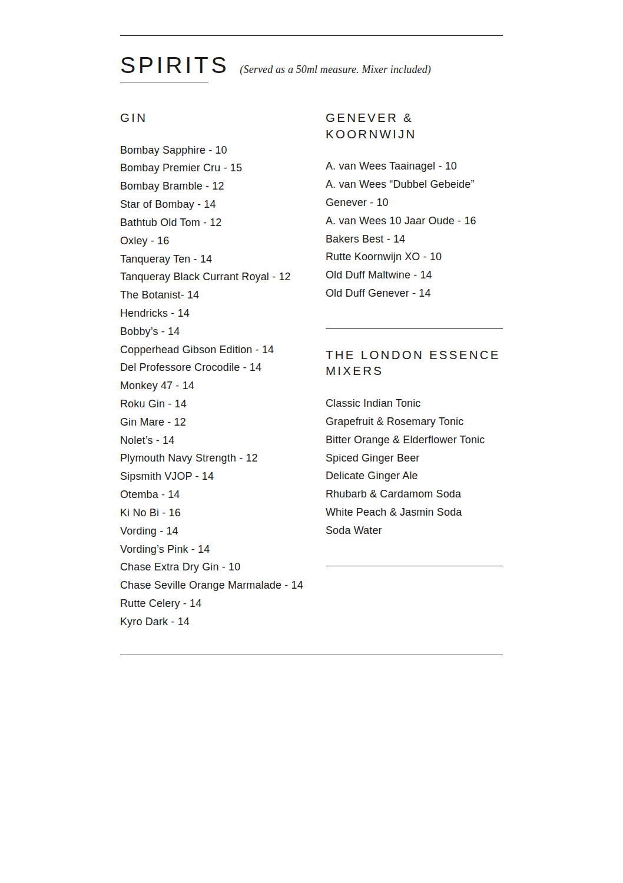Spirits
(Served as a 50ml measure. Mixer included)
Gin
Bombay Sapphire - 10
Bombay Premier Cru - 15
Bombay Bramble - 12
Star of Bombay - 14
Bathtub Old Tom - 12
Oxley - 16
Tanqueray Ten - 14
Tanqueray Black Currant Royal - 12
The Botanist- 14
Hendricks - 14
Bobby’s - 14
Copperhead Gibson Edition - 14
Del Professore Crocodile - 14
Monkey 47 - 14
Roku Gin - 14
Gin Mare - 12
Nolet’s - 14
Plymouth Navy Strength - 12
Sipsmith VJOP - 14
Otemba - 14
Ki No Bi - 16
Vording - 14
Vording’s Pink - 14
Chase Extra Dry Gin - 10
Chase Seville Orange Marmalade - 14
Rutte Celery - 14
Kyro Dark - 14
Genever & Koornwijn
A. van Wees Taainagel - 10
A. van Wees “Dubbel Gebeide” Genever - 10
A. van Wees 10 Jaar Oude - 16
Bakers Best - 14
Rutte Koornwijn XO - 10
Old Duff Maltwine - 14
Old Duff Genever - 14
The London Essence
Mixers
Classic Indian Tonic
Grapefruit & Rosemary Tonic
Bitter Orange & Elderflower Tonic
Spiced Ginger Beer
Delicate Ginger Ale
Rhubarb & Cardamom Soda
White Peach & Jasmin Soda
Soda Water